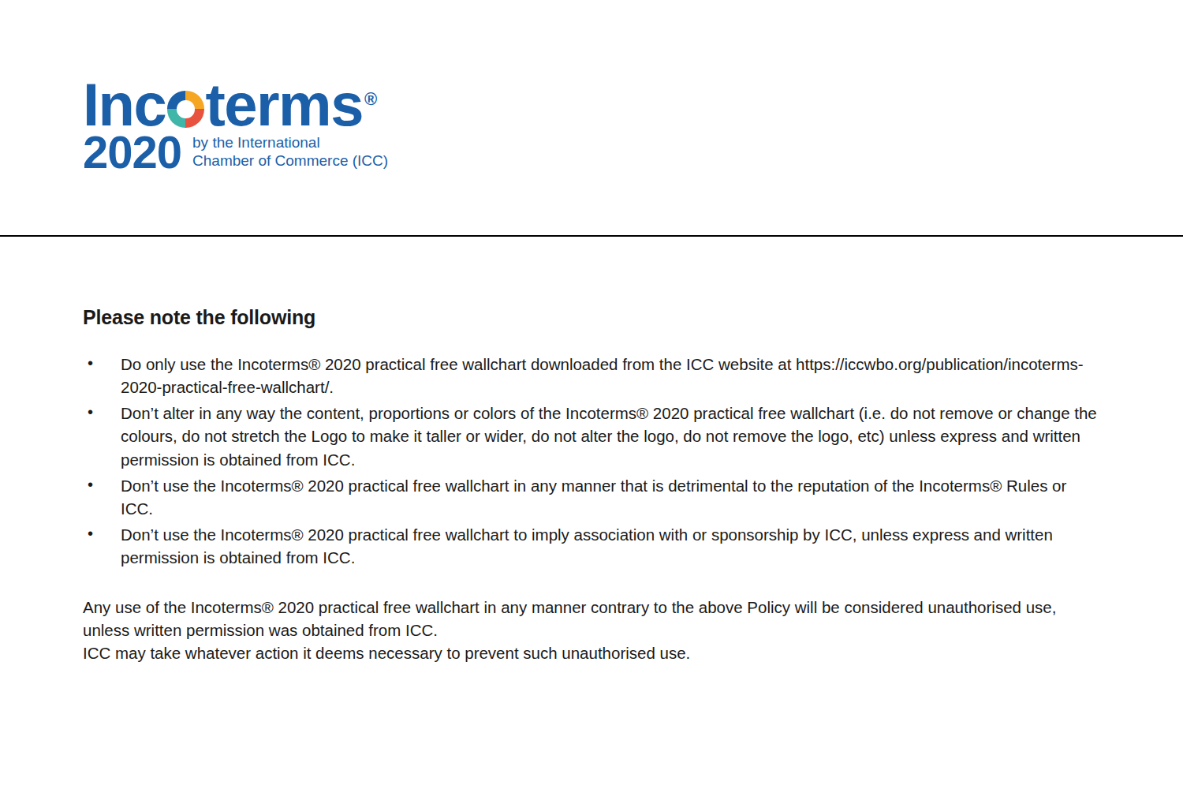Inc terms®
2020
by the International
Chamber of Commerce (ICC)
Please note the following
Do only use the Incoterms® 2020 practical free wallchart downloaded from the ICC website at https://iccwbo.org/publication/incoterms-2020-practical-free-wallchart/.
Don’t alter in any way the content, proportions or colors of the Incoterms® 2020 practical free wallchart (i.e. do not remove or change the colours, do not stretch the Logo to make it taller or wider, do not alter the logo, do not remove the logo, etc) unless express and written permission is obtained from ICC.
Don’t use the Incoterms® 2020 practical free wallchart in any manner that is detrimental to the reputation of the Incoterms® Rules or ICC.
Don’t use the Incoterms® 2020 practical free wallchart to imply association with or sponsorship by ICC, unless express and written permission is obtained from ICC.
Any use of the Incoterms® 2020 practical free wallchart in any manner contrary to the above Policy will be considered unauthorised use, unless written permission was obtained from ICC.
ICC may take whatever action it deems necessary to prevent such unauthorised use.